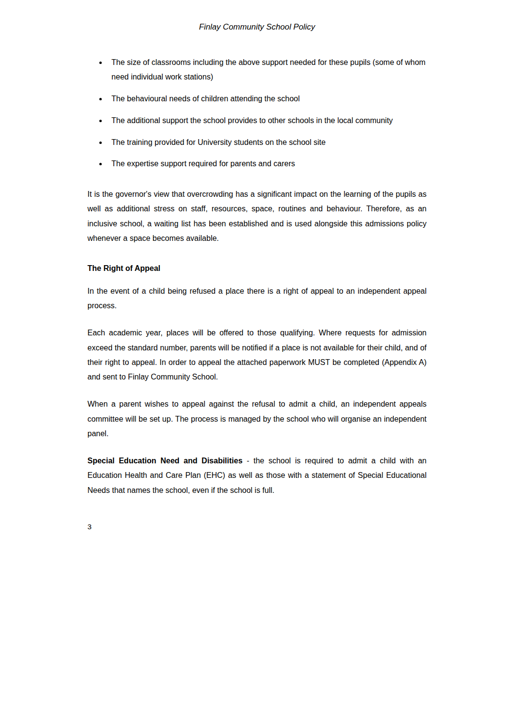Finlay Community School Policy
The size of classrooms including the above support needed for these pupils (some of whom need individual work stations)
The behavioural needs of children attending the school
The additional support the school provides to other schools in the local community
The training provided for University students on the school site
The expertise support required for parents and carers
It is the governor's view that overcrowding has a significant impact on the learning of the pupils as well as additional stress on staff, resources, space, routines and behaviour. Therefore, as an inclusive school, a waiting list has been established and is used alongside this admissions policy whenever a space becomes available.
The Right of Appeal
In the event of a child being refused a place there is a right of appeal to an independent appeal process.
Each academic year, places will be offered to those qualifying. Where requests for admission exceed the standard number, parents will be notified if a place is not available for their child, and of their right to appeal. In order to appeal the attached paperwork MUST be completed (Appendix A) and sent to Finlay Community School.
When a parent wishes to appeal against the refusal to admit a child, an independent appeals committee will be set up. The process is managed by the school who will organise an independent panel.
Special Education Need and Disabilities - the school is required to admit a child with an Education Health and Care Plan (EHC) as well as those with a statement of Special Educational Needs that names the school, even if the school is full.
3